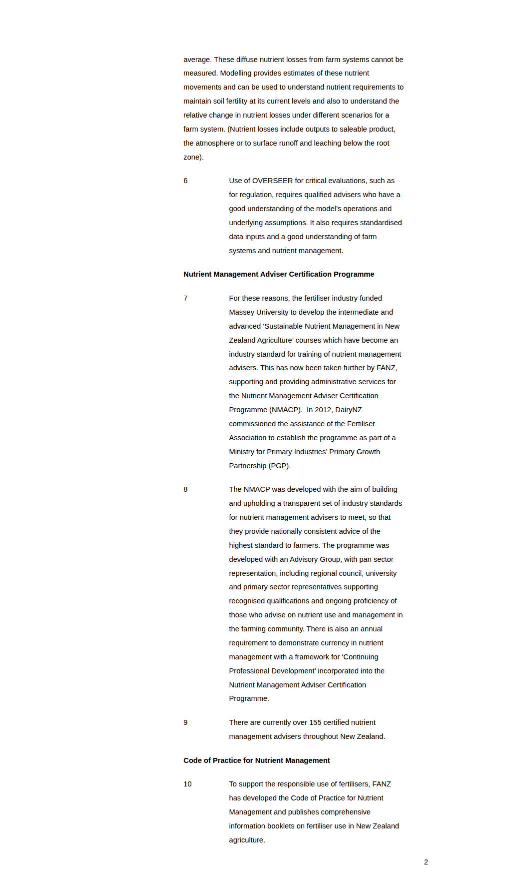average. These diffuse nutrient losses from farm systems cannot be measured. Modelling provides estimates of these nutrient movements and can be used to understand nutrient requirements to maintain soil fertility at its current levels and also to understand the relative change in nutrient losses under different scenarios for a farm system. (Nutrient losses include outputs to saleable product, the atmosphere or to surface runoff and leaching below the root zone).
6 Use of OVERSEER for critical evaluations, such as for regulation, requires qualified advisers who have a good understanding of the model’s operations and underlying assumptions. It also requires standardised data inputs and a good understanding of farm systems and nutrient management.
Nutrient Management Adviser Certification Programme
7 For these reasons, the fertiliser industry funded Massey University to develop the intermediate and advanced ‘Sustainable Nutrient Management in New Zealand Agriculture’ courses which have become an industry standard for training of nutrient management advisers. This has now been taken further by FANZ, supporting and providing administrative services for the Nutrient Management Adviser Certification Programme (NMACP). In 2012, DairyNZ commissioned the assistance of the Fertiliser Association to establish the programme as part of a Ministry for Primary Industries’ Primary Growth Partnership (PGP).
8 The NMACP was developed with the aim of building and upholding a transparent set of industry standards for nutrient management advisers to meet, so that they provide nationally consistent advice of the highest standard to farmers. The programme was developed with an Advisory Group, with pan sector representation, including regional council, university and primary sector representatives supporting recognised qualifications and ongoing proficiency of those who advise on nutrient use and management in the farming community. There is also an annual requirement to demonstrate currency in nutrient management with a framework for ‘Continuing Professional Development’ incorporated into the Nutrient Management Adviser Certification Programme.
9 There are currently over 155 certified nutrient management advisers throughout New Zealand.
Code of Practice for Nutrient Management
10 To support the responsible use of fertilisers, FANZ has developed the Code of Practice for Nutrient Management and publishes comprehensive information booklets on fertiliser use in New Zealand agriculture.
2